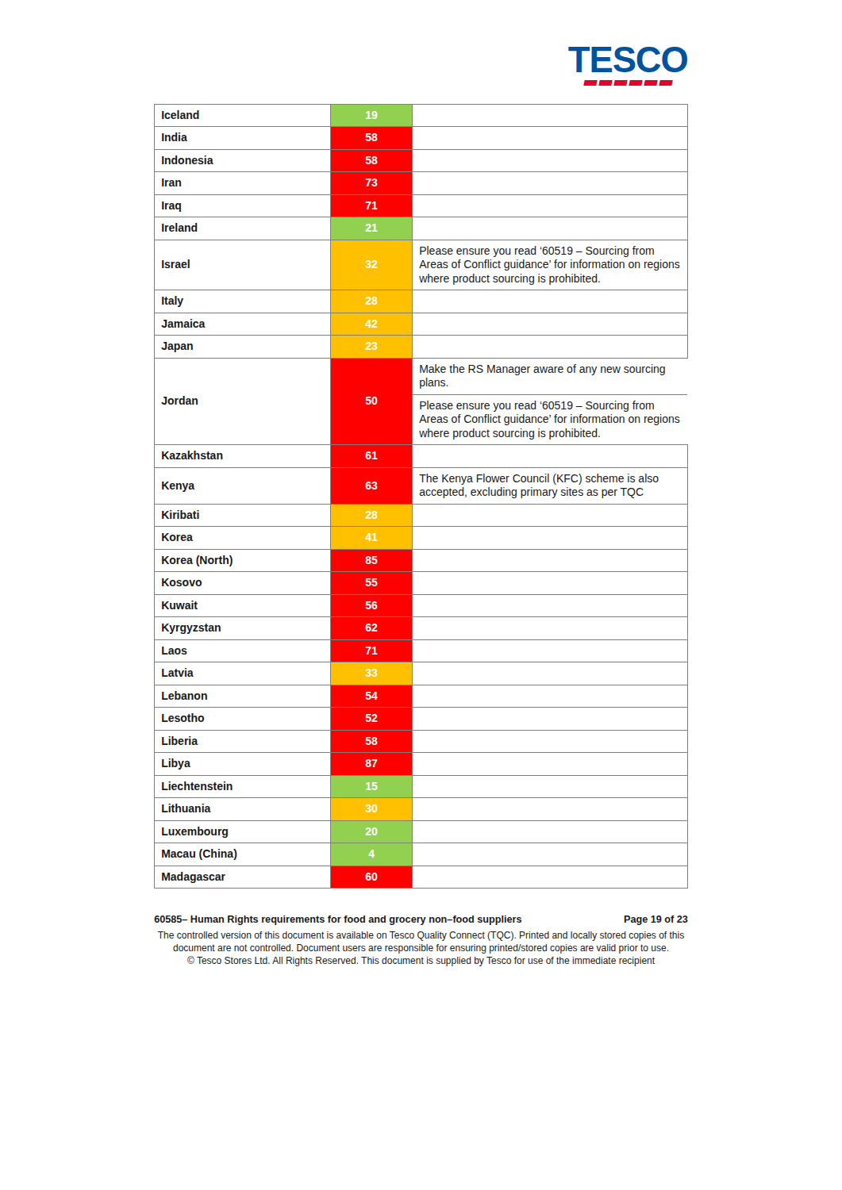TESCO
| Iceland | 19 | |
| India | 58 | |
| Indonesia | 58 | |
| Iran | 73 | |
| Iraq | 71 | |
| Ireland | 21 | |
| Israel | 32 | Please ensure you read ‘60519 – Sourcing from Areas of Conflict guidance’ for information on regions where product sourcing is prohibited. |
| Italy | 28 | |
| Jamaica | 42 | |
| Japan | 23 | |
| Jordan | 50 | / Make the RS Manager aware of any new sourcing plans. / / Please ensure you read ‘60519 – Sourcing from Areas of Conflict guidance’ for information on regions where product sourcing is prohibited. / |
| Kazakhstan | 61 | |
| Kenya | 63 | The Kenya Flower Council (KFC) scheme is also accepted, excluding primary sites as per TQC |
| Kiribati | 28 | |
| Korea | 41 | |
| Korea (North) | 85 | |
| Kosovo | 55 | |
| Kuwait | 56 | |
| Kyrgyzstan | 62 | |
| Laos | 71 | |
| Latvia | 33 | |
| Lebanon | 54 | |
| Lesotho | 52 | |
| Liberia | 58 | |
| Libya | 87 | |
| Liechtenstein | 15 | |
| Lithuania | 30 | |
| Luxembourg | 20 | |
| Macau (China) | 4 | |
| Madagascar | 60 | |
60585– Human Rights requirements for food and grocery non–food suppliers Page 19 of 23
The controlled version of this document is available on Tesco Quality Connect (TQC). Printed and locally stored copies of this document are not controlled. Document users are responsible for ensuring printed/stored copies are valid prior to use.
© Tesco Stores Ltd. All Rights Reserved. This document is supplied by Tesco for use of the immediate recipient